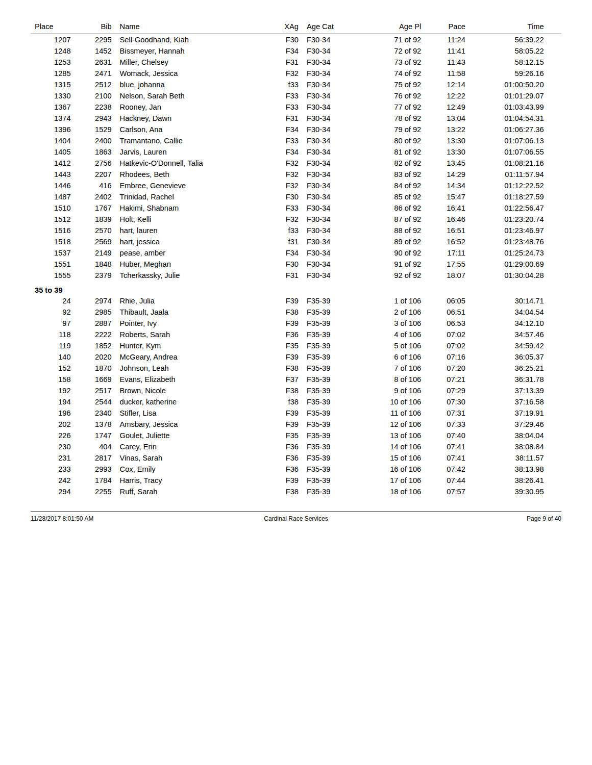| Place | Bib | Name | XAg | Age Cat | Age Pl | Pace | Time | |
| --- | --- | --- | --- | --- | --- | --- | --- | --- |
| 1207 | 2295 | Sell-Goodhand, Kiah | F30 | F30-34 | 71 of 92 | 11:24 | 56:39.22 | |
| 1248 | 1452 | Bissmeyer, Hannah | F34 | F30-34 | 72 of 92 | 11:41 | 58:05.22 | |
| 1253 | 2631 | Miller, Chelsey | F31 | F30-34 | 73 of 92 | 11:43 | 58:12.15 | |
| 1285 | 2471 | Womack, Jessica | F32 | F30-34 | 74 of 92 | 11:58 | 59:26.16 | |
| 1315 | 2512 | blue, johanna | f33 | F30-34 | 75 of 92 | 12:14 | 01:00:50.20 | |
| 1330 | 2100 | Nelson, Sarah Beth | F33 | F30-34 | 76 of 92 | 12:22 | 01:01:29.07 | |
| 1367 | 2238 | Rooney, Jan | F33 | F30-34 | 77 of 92 | 12:49 | 01:03:43.99 | |
| 1374 | 2943 | Hackney, Dawn | F31 | F30-34 | 78 of 92 | 13:04 | 01:04:54.31 | |
| 1396 | 1529 | Carlson, Ana | F34 | F30-34 | 79 of 92 | 13:22 | 01:06:27.36 | |
| 1404 | 2400 | Tramantano, Callie | F33 | F30-34 | 80 of 92 | 13:30 | 01:07:06.13 | |
| 1405 | 1863 | Jarvis, Lauren | F34 | F30-34 | 81 of 92 | 13:30 | 01:07:06.55 | |
| 1412 | 2756 | Hatkevic-O'Donnell, Talia | F32 | F30-34 | 82 of 92 | 13:45 | 01:08:21.16 | |
| 1443 | 2207 | Rhodees, Beth | F32 | F30-34 | 83 of 92 | 14:29 | 01:11:57.94 | |
| 1446 | 416 | Embree, Genevieve | F32 | F30-34 | 84 of 92 | 14:34 | 01:12:22.52 | |
| 1487 | 2402 | Trinidad, Rachel | F30 | F30-34 | 85 of 92 | 15:47 | 01:18:27.59 | |
| 1510 | 1767 | Hakimi, Shabnam | F33 | F30-34 | 86 of 92 | 16:41 | 01:22:56.47 | |
| 1512 | 1839 | Holt, Kelli | F32 | F30-34 | 87 of 92 | 16:46 | 01:23:20.74 | |
| 1516 | 2570 | hart, lauren | f33 | F30-34 | 88 of 92 | 16:51 | 01:23:46.97 | |
| 1518 | 2569 | hart, jessica | f31 | F30-34 | 89 of 92 | 16:52 | 01:23:48.76 | |
| 1537 | 2149 | pease, amber | F34 | F30-34 | 90 of 92 | 17:11 | 01:25:24.73 | |
| 1551 | 1848 | Huber, Meghan | F30 | F30-34 | 91 of 92 | 17:55 | 01:29:00.69 | |
| 1555 | 2379 | Tcherkassky, Julie | F31 | F30-34 | 92 of 92 | 18:07 | 01:30:04.28 | |
| 35 to 39 |
| 24 | 2974 | Rhie, Julia | F39 | F35-39 | 1 of 106 | 06:05 | 30:14.71 | |
| 92 | 2985 | Thibault, Jaala | F38 | F35-39 | 2 of 106 | 06:51 | 34:04.54 | |
| 97 | 2887 | Pointer, Ivy | F39 | F35-39 | 3 of 106 | 06:53 | 34:12.10 | |
| 118 | 2222 | Roberts, Sarah | F36 | F35-39 | 4 of 106 | 07:02 | 34:57.46 | |
| 119 | 1852 | Hunter, Kym | F35 | F35-39 | 5 of 106 | 07:02 | 34:59.42 | |
| 140 | 2020 | McGeary, Andrea | F39 | F35-39 | 6 of 106 | 07:16 | 36:05.37 | |
| 152 | 1870 | Johnson, Leah | F38 | F35-39 | 7 of 106 | 07:20 | 36:25.21 | |
| 158 | 1669 | Evans, Elizabeth | F37 | F35-39 | 8 of 106 | 07:21 | 36:31.78 | |
| 192 | 2517 | Brown, Nicole | F38 | F35-39 | 9 of 106 | 07:29 | 37:13.39 | |
| 194 | 2544 | ducker, katherine | f38 | F35-39 | 10 of 106 | 07:30 | 37:16.58 | |
| 196 | 2340 | Stifler, Lisa | F39 | F35-39 | 11 of 106 | 07:31 | 37:19.91 | |
| 202 | 1378 | Amsbary, Jessica | F39 | F35-39 | 12 of 106 | 07:33 | 37:29.46 | |
| 226 | 1747 | Goulet, Juliette | F35 | F35-39 | 13 of 106 | 07:40 | 38:04.04 | |
| 230 | 404 | Carey, Erin | F36 | F35-39 | 14 of 106 | 07:41 | 38:08.84 | |
| 231 | 2817 | Vinas, Sarah | F36 | F35-39 | 15 of 106 | 07:41 | 38:11.57 | |
| 233 | 2993 | Cox, Emily | F36 | F35-39 | 16 of 106 | 07:42 | 38:13.98 | |
| 242 | 1784 | Harris, Tracy | F39 | F35-39 | 17 of 106 | 07:44 | 38:26.41 | |
| 294 | 2255 | Ruff, Sarah | F38 | F35-39 | 18 of 106 | 07:57 | 39:30.95 | |
11/28/2017 8:01:50 AM
Cardinal Race Services
Page 9 of 40